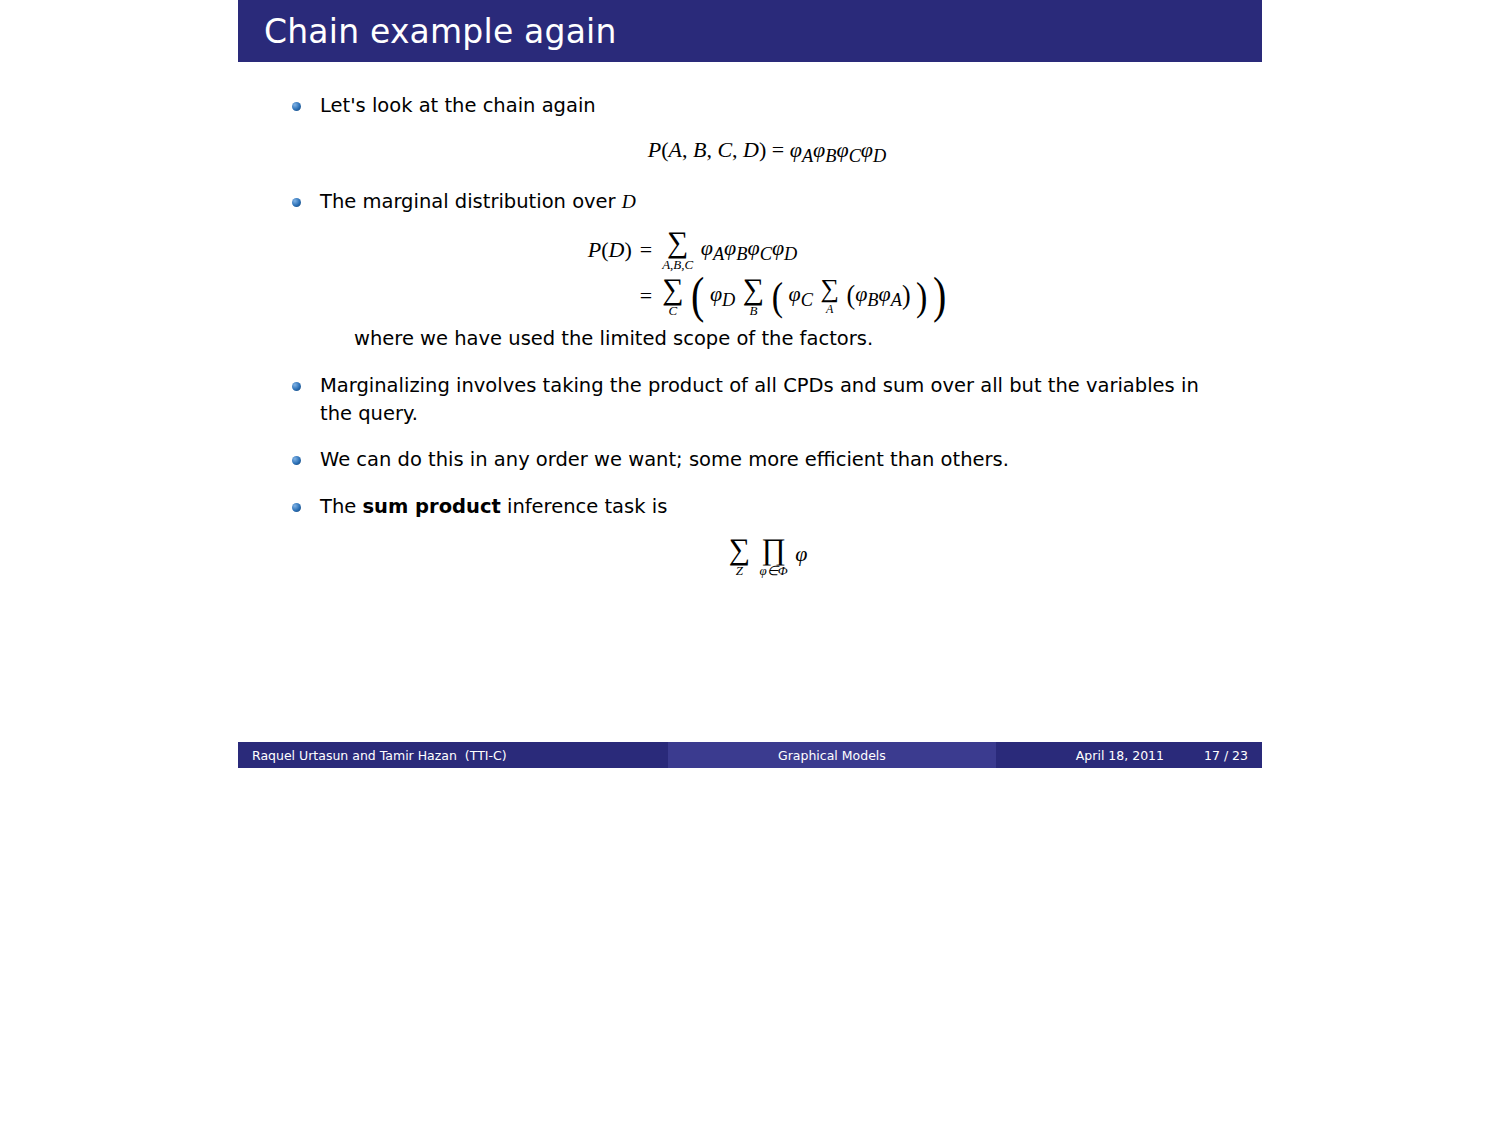Chain example again
Let's look at the chain again
P(A, B, C, D) = φAφBφCφD
The marginal distribution over D
| P ( D ) | = | ∑ A,B,C φ A φ B φ C φ D |
| | = | ∑ C ( φ D ∑ B ( φ C ∑ A ( φ B φ A ) ) ) |
where we have used the limited scope of the factors.
Marginalizing involves taking the product of all CPDs and sum over all but the variables in the query.
We can do this in any order we want; some more efficient than others.
The sum product inference task is
∑Z ∏φ∈Φ φ
Raquel Urtasun and Tamir Hazan (TTI-C)
Graphical Models
April 18, 201117 / 23